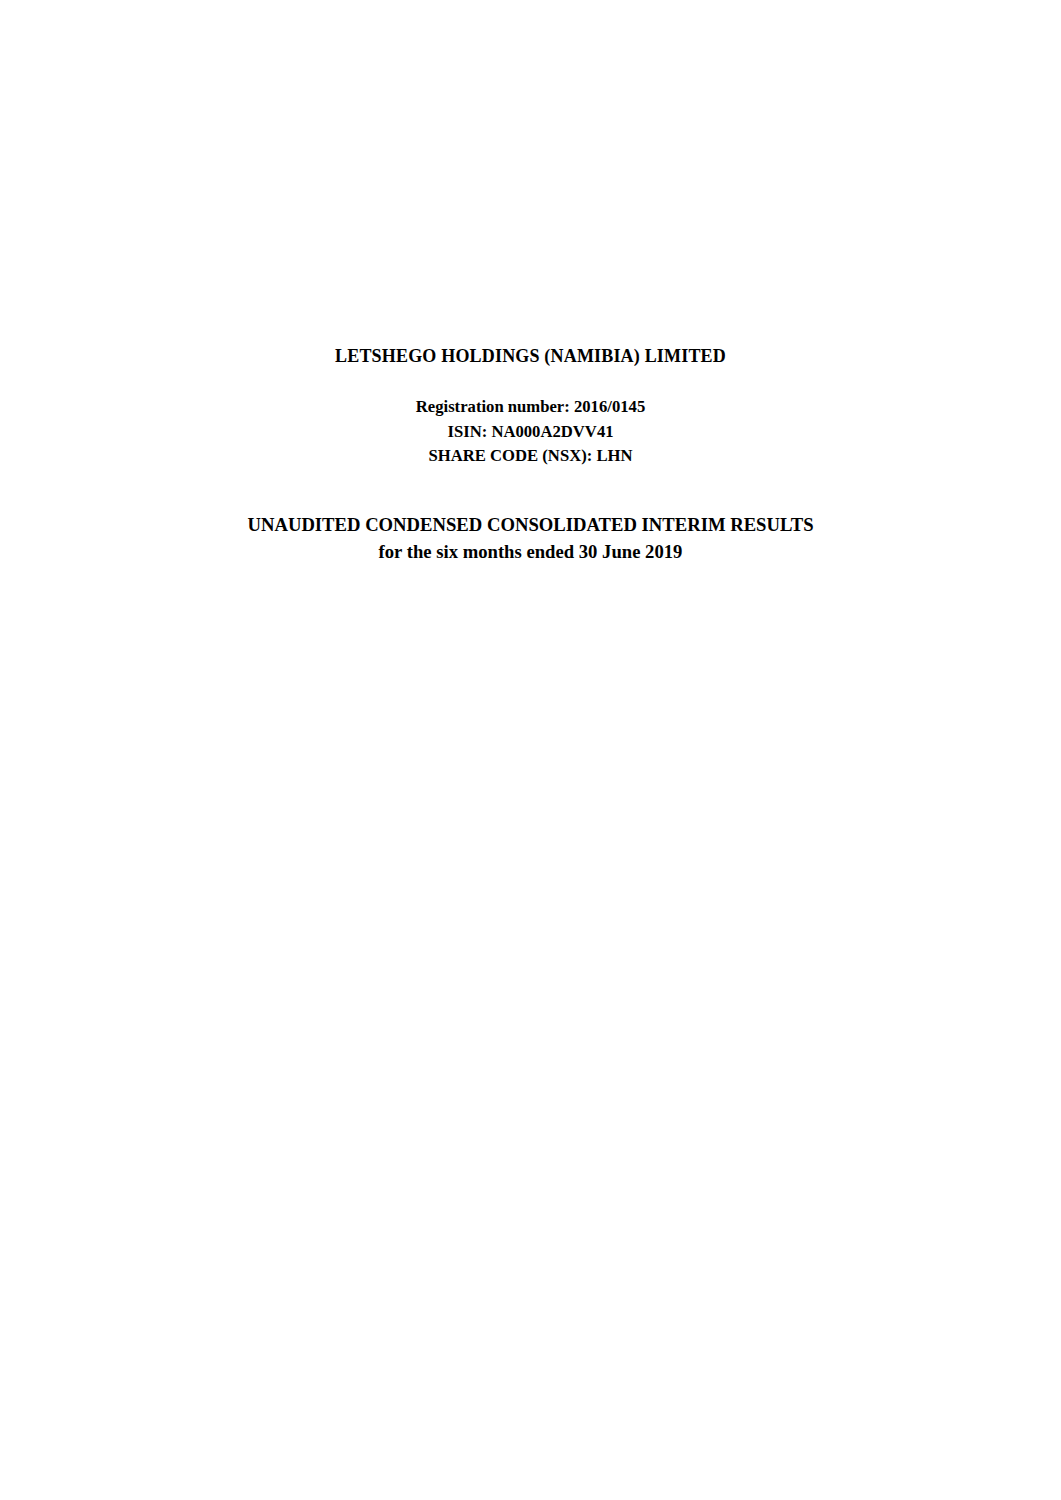LETSHEGO HOLDINGS (NAMIBIA) LIMITED
Registration number: 2016/0145
ISIN: NA000A2DVV41
SHARE CODE (NSX): LHN
UNAUDITED CONDENSED CONSOLIDATED INTERIM RESULTS for the six months ended 30 June 2019